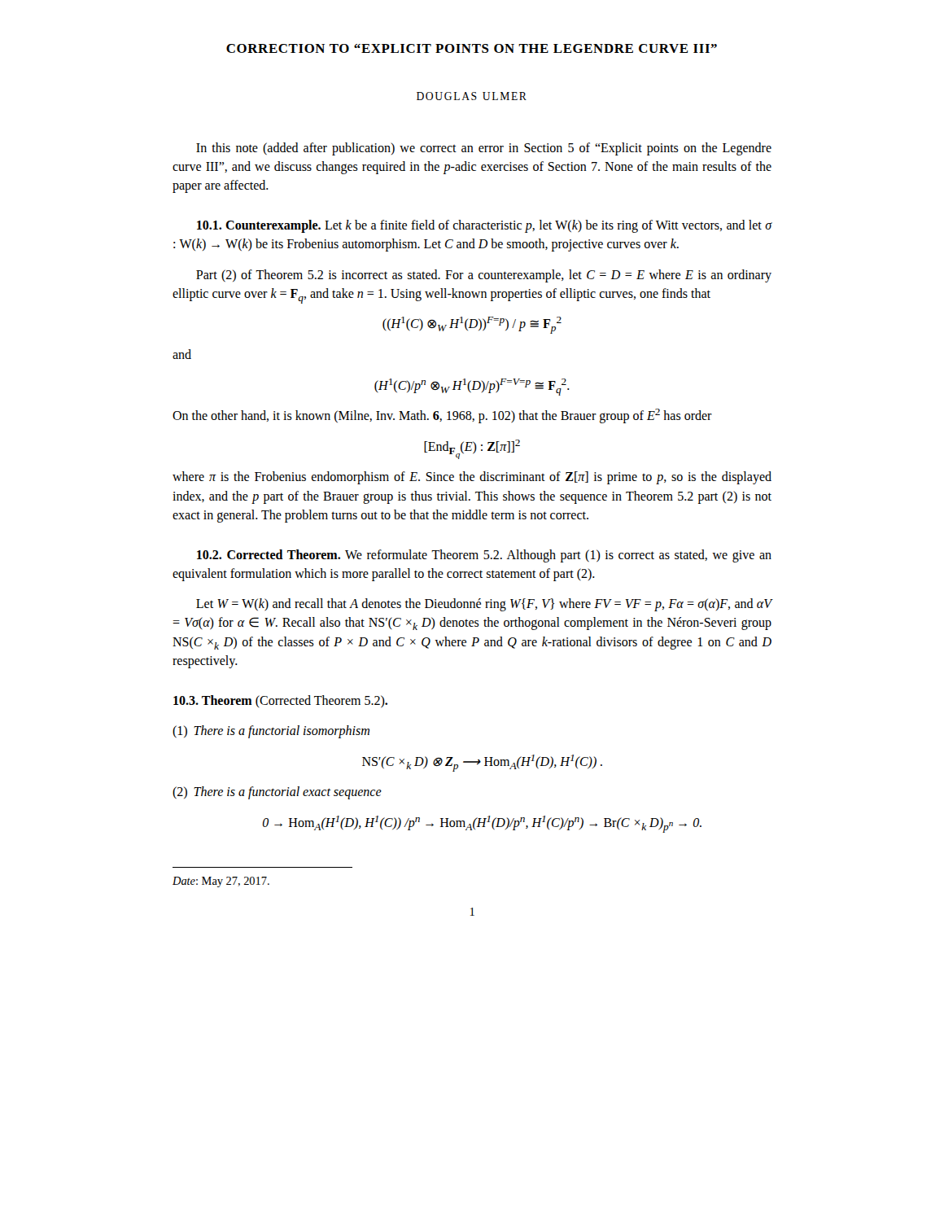Correction to “Explicit points on the Legendre curve III”
Douglas Ulmer
In this note (added after publication) we correct an error in Section 5 of “Explicit points on the Legendre curve III”, and we discuss changes required in the p-adic exercises of Section 7. None of the main results of the paper are affected.
10.1. Counterexample. Let k be a finite field of characteristic p, let W(k) be its ring of Witt vectors, and let σ : W(k) → W(k) be its Frobenius automorphism. Let C and D be smooth, projective curves over k.
Part (2) of Theorem 5.2 is incorrect as stated. For a counterexample, let C = D = E where E is an ordinary elliptic curve over k = Fq, and take n = 1. Using well-known properties of elliptic curves, one finds that
((H1(C) ⊗W H1(D))F=p) / p ≅ Fp2
and
(H1(C)/pn ⊗W H1(D)/p)F=V=p ≅ Fq2.
On the other hand, it is known (Milne, Inv. Math. 6, 1968, p. 102) that the Brauer group of E2 has order
[EndFq(E) : Z[π]]2
where π is the Frobenius endomorphism of E. Since the discriminant of Z[π] is prime to p, so is the displayed index, and the p part of the Brauer group is thus trivial. This shows the sequence in Theorem 5.2 part (2) is not exact in general. The problem turns out to be that the middle term is not correct.
10.2. Corrected Theorem. We reformulate Theorem 5.2. Although part (1) is correct as stated, we give an equivalent formulation which is more parallel to the correct statement of part (2).
Let W = W(k) and recall that A denotes the Dieudonné ring W{F, V} where FV = VF = p, Fα = σ(α)F, and αV = Vσ(α) for α ∈ W. Recall also that NS′(C ×k D) denotes the orthogonal complement in the Néron-Severi group NS(C ×k D) of the classes of P × D and C × Q where P and Q are k-rational divisors of degree 1 on C and D respectively.
10.3. Theorem (Corrected Theorem 5.2).
There is a functorial isomorphism
NS′(C ×k D) ⊗ Zp ⟶ HomA(H1(D), H1(C)) .
There is a functorial exact sequence
0 → HomA(H1(D), H1(C)) /pn → HomA(H1(D)/pn, H1(C)/pn) → Br(C ×k D)pn → 0.
Date: May 27, 2017.
1